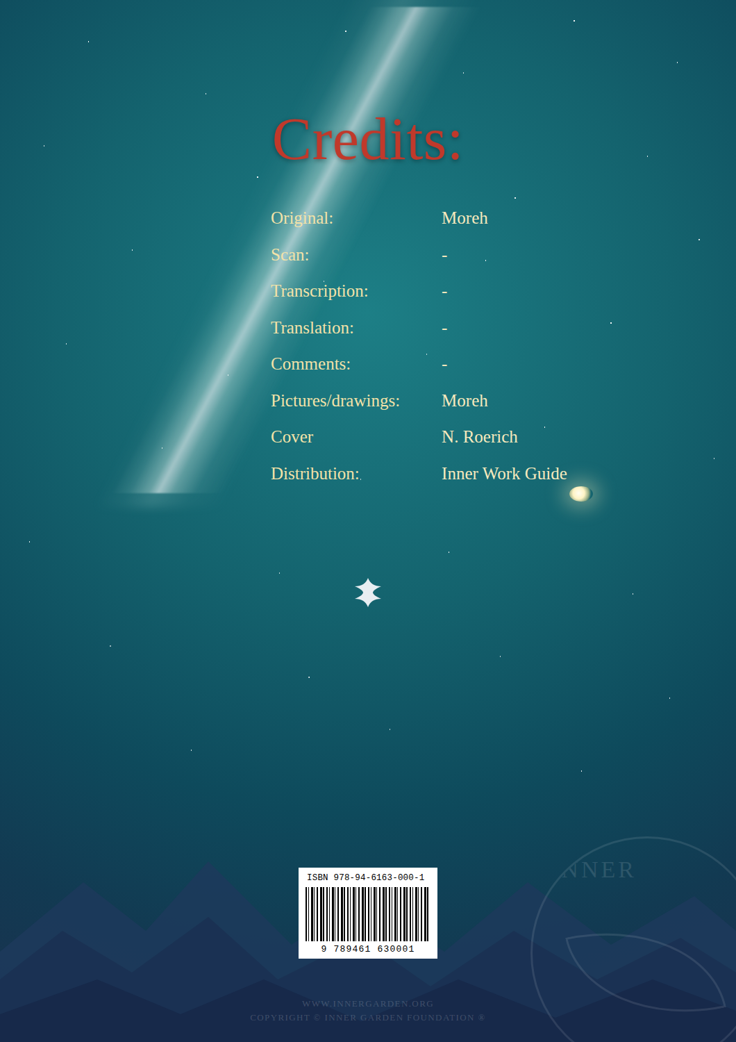Credits:
| Original: | Moreh |
| Scan: | - |
| Transcription: | - |
| Translation: | - |
| Comments: | - |
| Pictures/drawings: | Moreh |
| Cover | N. Roerich |
| Distribution: | Inner Work Guide |
ISBN 978-94-6163-000-1
9 789461 630001
INNER
WWW.INNERGARDEN.ORG
COPYRIGHT © INNER GARDEN FOUNDATION ®